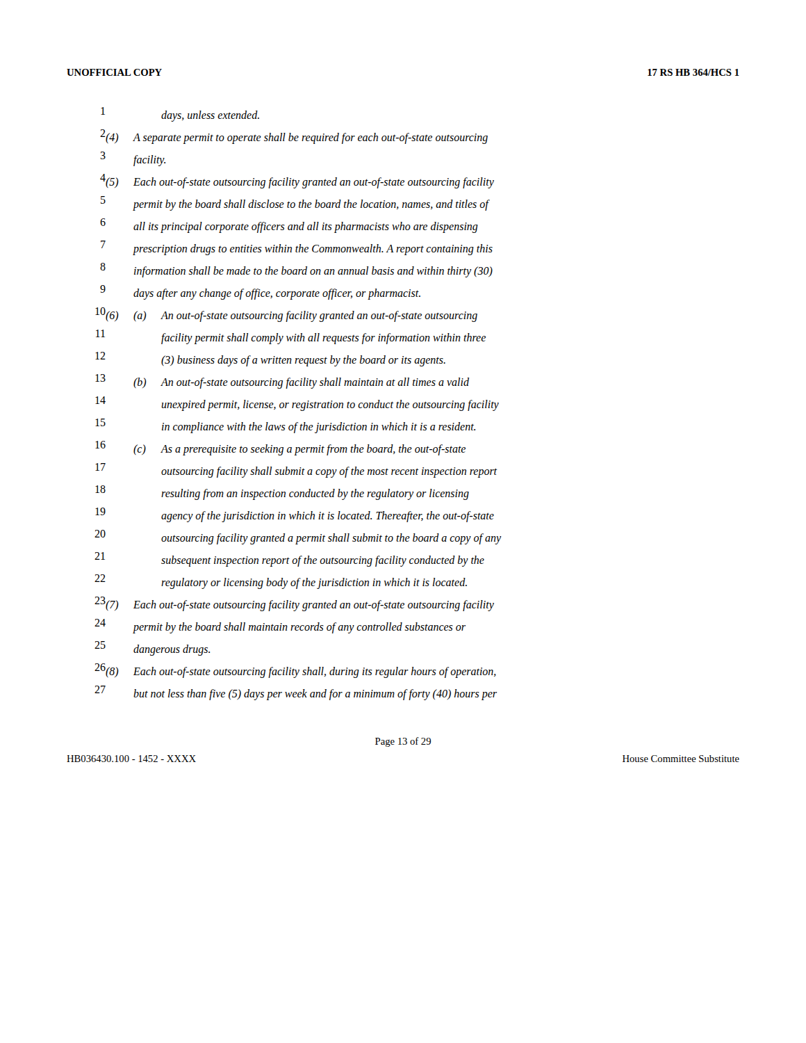UNOFFICIAL COPY 17 RS HB 364/HCS 1
| 1 | days, unless extended. |
| 2 | (4) A separate permit to operate shall be required for each out-of-state outsourcing |
| 3 | facility. |
| 4 | (5) Each out-of-state outsourcing facility granted an out-of-state outsourcing facility |
| 5 | permit by the board shall disclose to the board the location, names, and titles of |
| 6 | all its principal corporate officers and all its pharmacists who are dispensing |
| 7 | prescription drugs to entities within the Commonwealth. A report containing this |
| 8 | information shall be made to the board on an annual basis and within thirty (30) |
| 9 | days after any change of office, corporate officer, or pharmacist. |
| 10 | (6) (a) An out-of-state outsourcing facility granted an out-of-state outsourcing |
| 11 | facility permit shall comply with all requests for information within three |
| 12 | (3) business days of a written request by the board or its agents. |
| 13 | (b) An out-of-state outsourcing facility shall maintain at all times a valid |
| 14 | unexpired permit, license, or registration to conduct the outsourcing facility |
| 15 | in compliance with the laws of the jurisdiction in which it is a resident. |
| 16 | (c) As a prerequisite to seeking a permit from the board, the out-of-state |
| 17 | outsourcing facility shall submit a copy of the most recent inspection report |
| 18 | resulting from an inspection conducted by the regulatory or licensing |
| 19 | agency of the jurisdiction in which it is located. Thereafter, the out-of-state |
| 20 | outsourcing facility granted a permit shall submit to the board a copy of any |
| 21 | subsequent inspection report of the outsourcing facility conducted by the |
| 22 | regulatory or licensing body of the jurisdiction in which it is located. |
| 23 | (7) Each out-of-state outsourcing facility granted an out-of-state outsourcing facility |
| 24 | permit by the board shall maintain records of any controlled substances or |
| 25 | dangerous drugs. |
| 26 | (8) Each out-of-state outsourcing facility shall, during its regular hours of operation, |
| 27 | but not less than five (5) days per week and for a minimum of forty (40) hours per |
Page 13 of 29
HB036430.100 - 1452 - XXXX House Committee Substitute